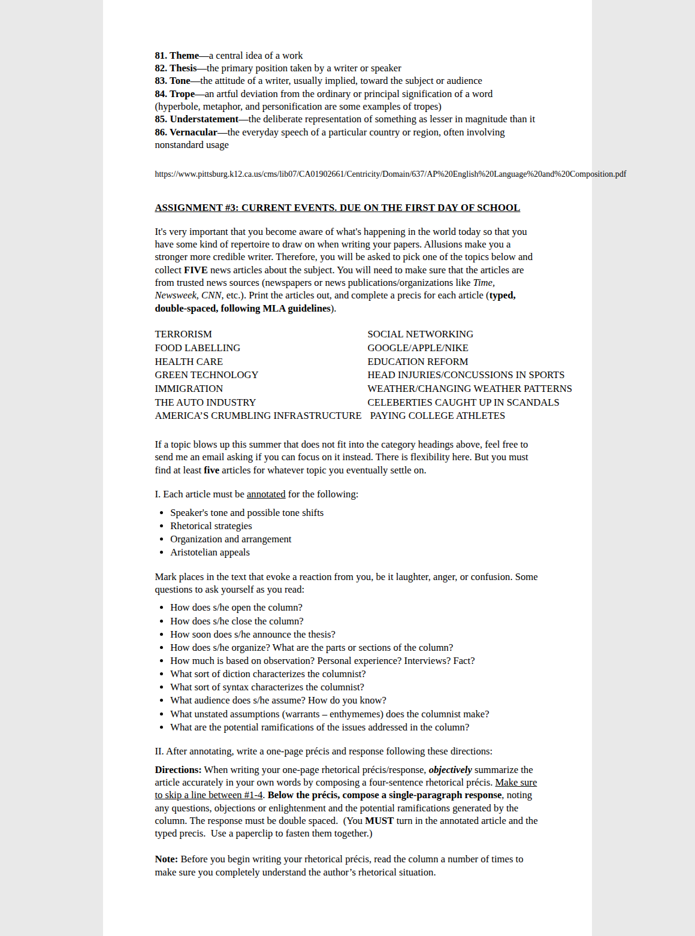81. Theme—a central idea of a work
82. Thesis—the primary position taken by a writer or speaker
83. Tone—the attitude of a writer, usually implied, toward the subject or audience
84. Trope—an artful deviation from the ordinary or principal signification of a word (hyperbole, metaphor, and personification are some examples of tropes)
85. Understatement—the deliberate representation of something as lesser in magnitude than it
86. Vernacular—the everyday speech of a particular country or region, often involving nonstandard usage
https://www.pittsburg.k12.ca.us/cms/lib07/CA01902661/Centricity/Domain/637/AP%20English%20Language%20and%20Composition.pdf
ASSIGNMENT #3: CURRENT EVENTS. DUE ON THE FIRST DAY OF SCHOOL
It's very important that you become aware of what's happening in the world today so that you have some kind of repertoire to draw on when writing your papers. Allusions make you a stronger more credible writer. Therefore, you will be asked to pick one of the topics below and collect FIVE news articles about the subject. You will need to make sure that the articles are from trusted news sources (newspapers or news publications/organizations like Time, Newsweek, CNN, etc.). Print the articles out, and complete a precis for each article (typed, double-spaced, following MLA guidelines).
| TERRORISM | SOCIAL NETWORKING |
| FOOD LABELLING | GOOGLE/APPLE/NIKE |
| HEALTH CARE | EDUCATION REFORM |
| GREEN TECHNOLOGY | HEAD INJURIES/CONCUSSIONS IN SPORTS |
| IMMIGRATION | WEATHER/CHANGING WEATHER PATTERNS |
| THE AUTO INDUSTRY | CELEBERTIES CAUGHT UP IN SCANDALS |
| AMERICA’S CRUMBLING INFRASTRUCTURE | PAYING COLLEGE ATHLETES |
If a topic blows up this summer that does not fit into the category headings above, feel free to send me an email asking if you can focus on it instead. There is flexibility here. But you must find at least five articles for whatever topic you eventually settle on.
I. Each article must be annotated for the following:
Speaker's tone and possible tone shifts
Rhetorical strategies
Organization and arrangement
Aristotelian appeals
Mark places in the text that evoke a reaction from you, be it laughter, anger, or confusion. Some questions to ask yourself as you read:
How does s/he open the column?
How does s/he close the column?
How soon does s/he announce the thesis?
How does s/he organize? What are the parts or sections of the column?
How much is based on observation? Personal experience? Interviews? Fact?
What sort of diction characterizes the columnist?
What sort of syntax characterizes the columnist?
What audience does s/he assume? How do you know?
What unstated assumptions (warrants – enthymemes) does the columnist make?
What are the potential ramifications of the issues addressed in the column?
II. After annotating, write a one-page précis and response following these directions:
Directions: When writing your one-page rhetorical précis/response, objectively summarize the article accurately in your own words by composing a four-sentence rhetorical précis. Make sure to skip a line between #1-4. Below the précis, compose a single-paragraph response, noting any questions, objections or enlightenment and the potential ramifications generated by the column. The response must be double spaced. (You MUST turn in the annotated article and the typed precis. Use a paperclip to fasten them together.)
Note: Before you begin writing your rhetorical précis, read the column a number of times to make sure you completely understand the author’s rhetorical situation.